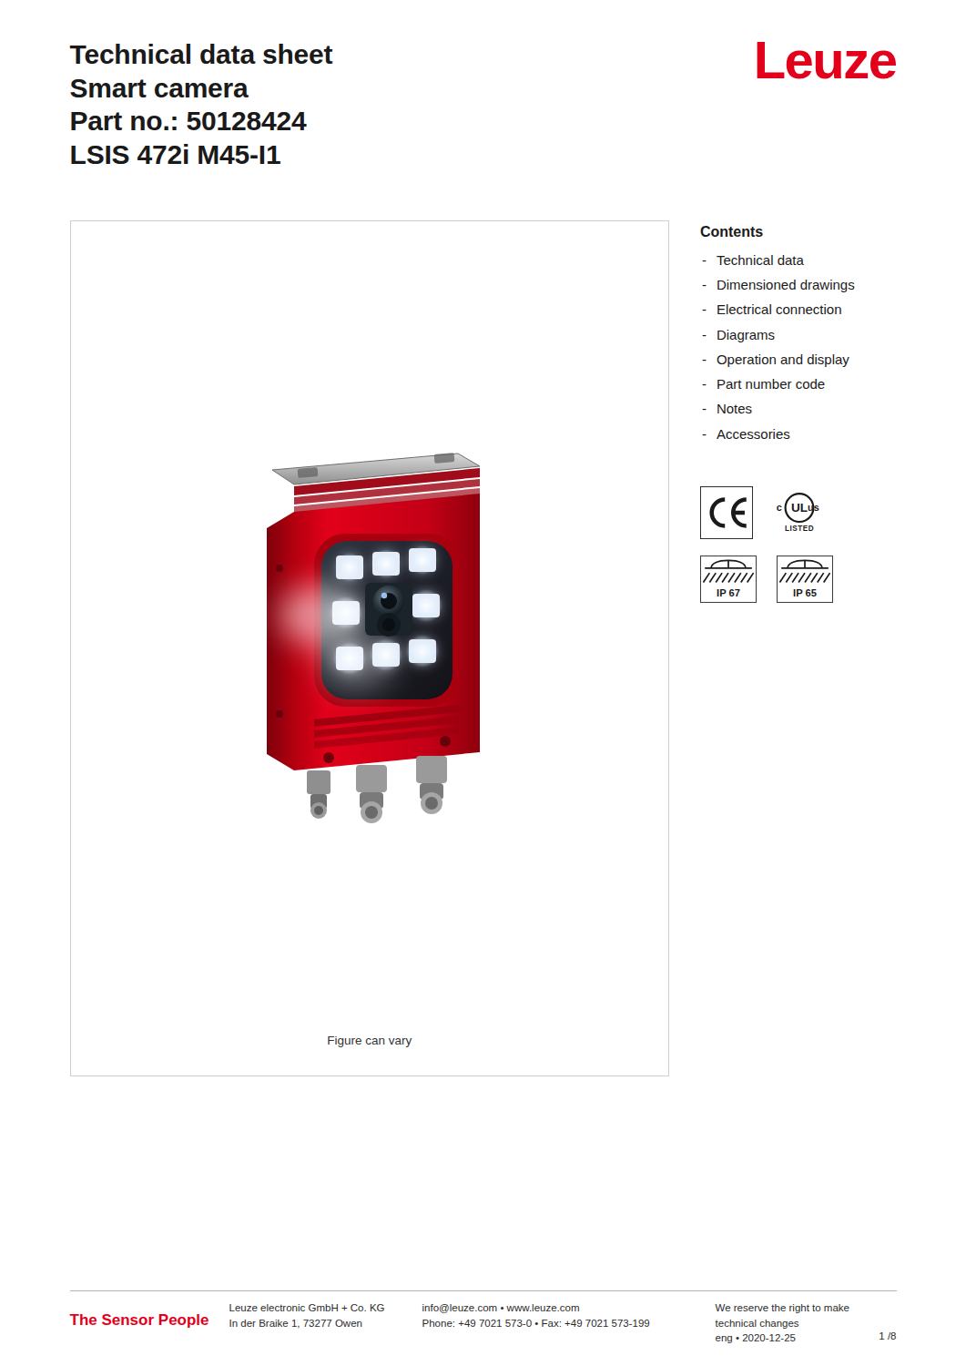Technical data sheet Smart camera Part no.: 50128424 LSIS 472i M45-I1
Leuze
Figure can vary
Contents
Technical data
Dimensioned drawings
Electrical connection
Diagrams
Operation and display
Part number code
Notes
Accessories
c UL us LISTED
IP 67
IP 65
The Sensor People
Leuze electronic GmbH + Co. KG
In der Braike 1, 73277 Owen
info@leuze.com • www.leuze.com
Phone: +49 7021 573-0 • Fax: +49 7021 573-199
We reserve the right to make technical changes
eng • 2020-12-25
1 /8